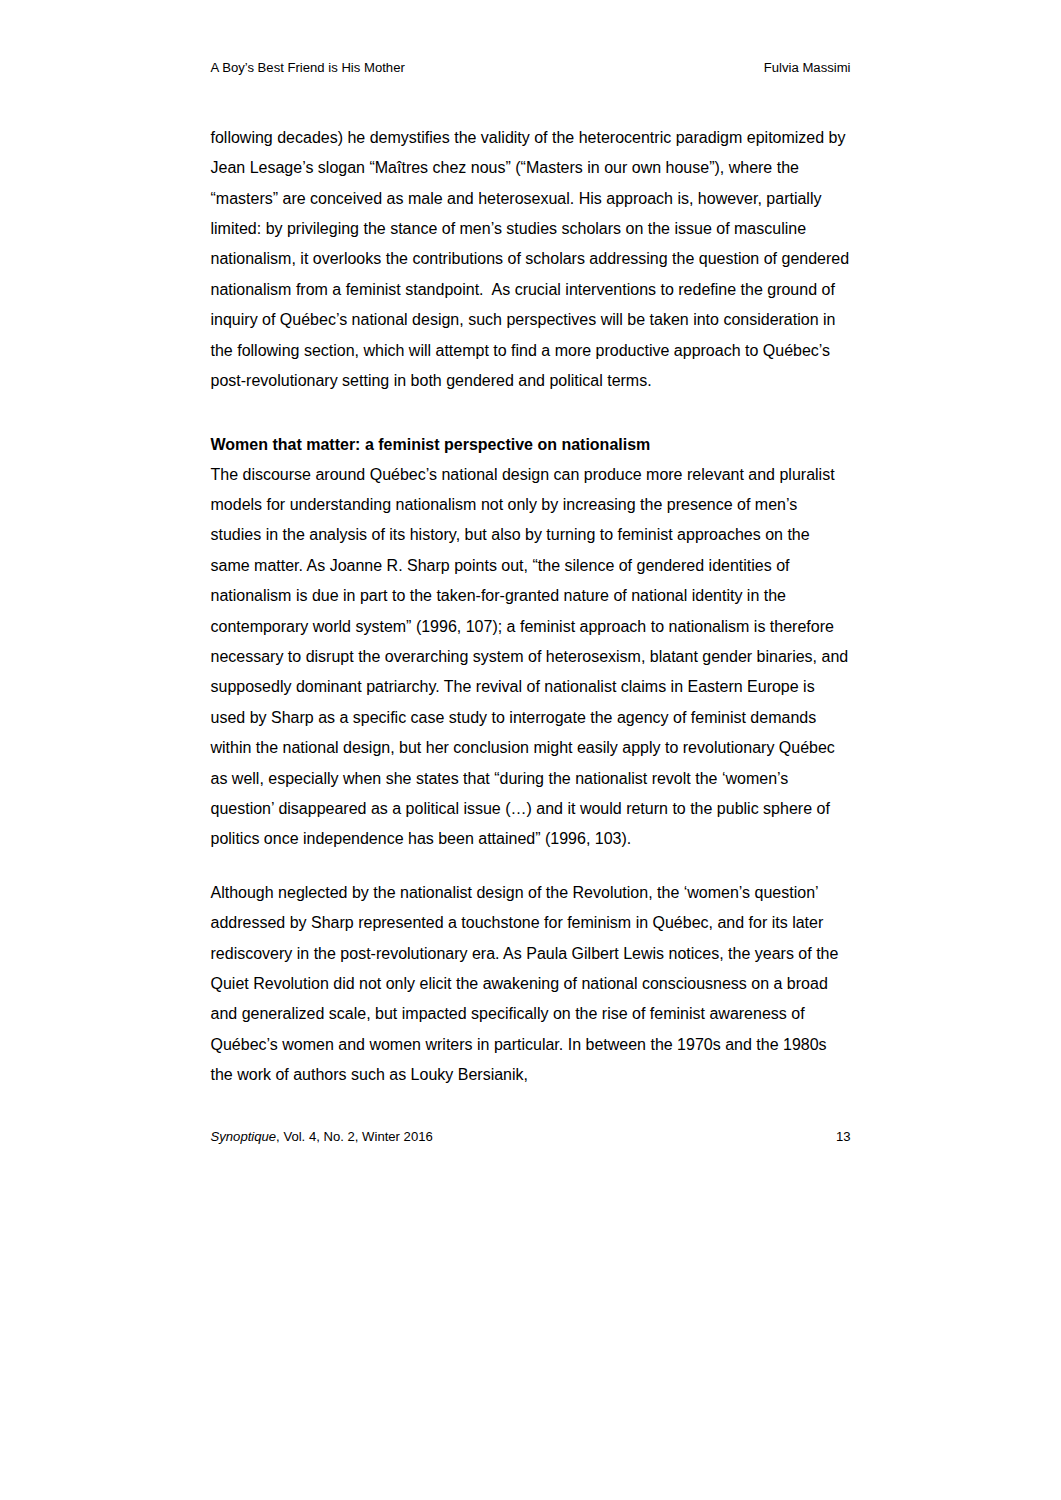A Boy’s Best Friend is His Mother Fulvia Massimi
following decades) he demystifies the validity of the heterocentric paradigm epitomized by Jean Lesage’s slogan “Maîtres chez nous” (“Masters in our own house”), where the “masters” are conceived as male and heterosexual. His approach is, however, partially limited: by privileging the stance of men’s studies scholars on the issue of masculine nationalism, it overlooks the contributions of scholars addressing the question of gendered nationalism from a feminist standpoint. As crucial interventions to redefine the ground of inquiry of Québec’s national design, such perspectives will be taken into consideration in the following section, which will attempt to find a more productive approach to Québec’s post-revolutionary setting in both gendered and political terms.
Women that matter: a feminist perspective on nationalism
The discourse around Québec’s national design can produce more relevant and pluralist models for understanding nationalism not only by increasing the presence of men’s studies in the analysis of its history, but also by turning to feminist approaches on the same matter. As Joanne R. Sharp points out, “the silence of gendered identities of nationalism is due in part to the taken-for-granted nature of national identity in the contemporary world system” (1996, 107); a feminist approach to nationalism is therefore necessary to disrupt the overarching system of heterosexism, blatant gender binaries, and supposedly dominant patriarchy. The revival of nationalist claims in Eastern Europe is used by Sharp as a specific case study to interrogate the agency of feminist demands within the national design, but her conclusion might easily apply to revolutionary Québec as well, especially when she states that “during the nationalist revolt the ‘women’s question’ disappeared as a political issue (…) and it would return to the public sphere of politics once independence has been attained” (1996, 103).
Although neglected by the nationalist design of the Revolution, the ‘women’s question’ addressed by Sharp represented a touchstone for feminism in Québec, and for its later rediscovery in the post-revolutionary era. As Paula Gilbert Lewis notices, the years of the Quiet Revolution did not only elicit the awakening of national consciousness on a broad and generalized scale, but impacted specifically on the rise of feminist awareness of Québec’s women and women writers in particular. In between the 1970s and the 1980s the work of authors such as Louky Bersianik,
Synoptique, Vol. 4, No. 2, Winter 2016 13